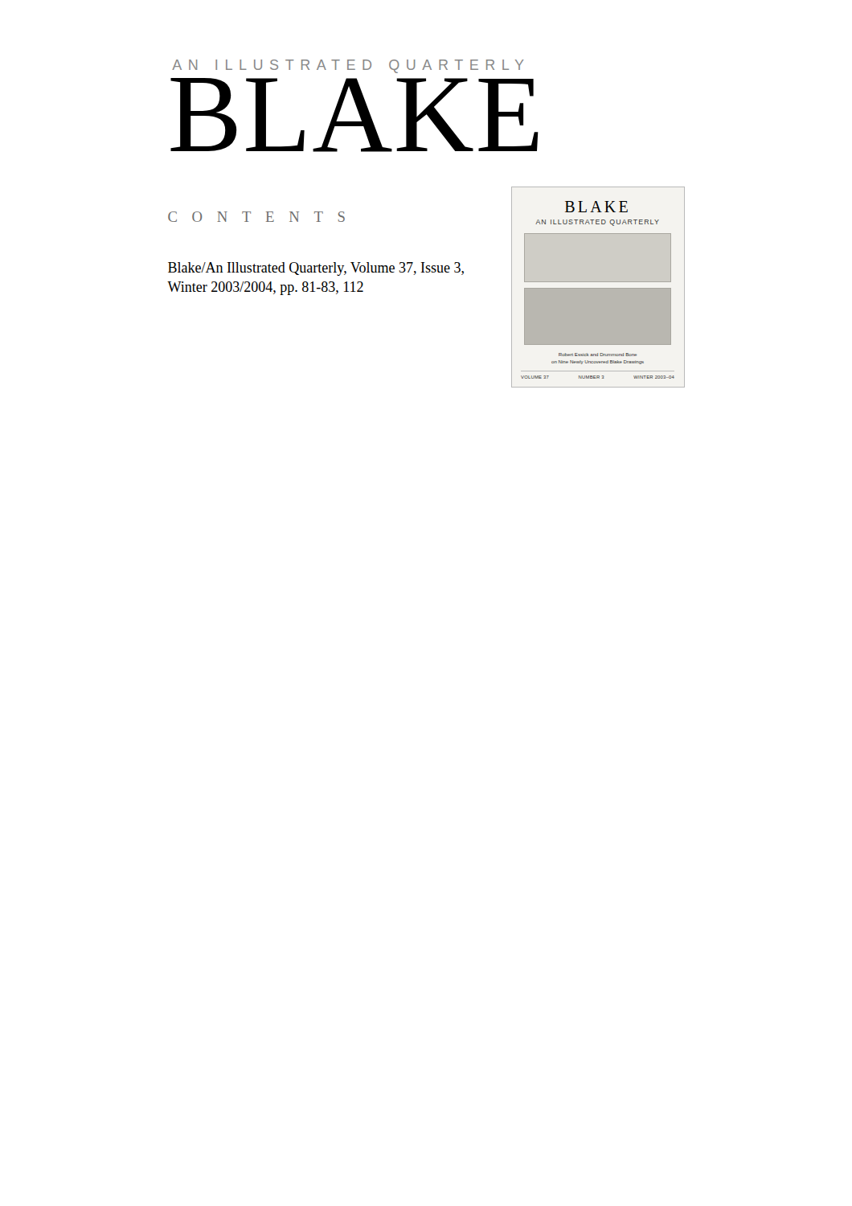An Illustrated Quarterly
BLAKE
Contents
Blake/An Illustrated Quarterly, Volume 37, Issue 3, Winter 2003/2004, pp. 81-83, 112
BLAKE
An Illustrated Quarterly
Robert Essick and Drummond Bone
on Nine Newly Uncovered Blake Drawings
VOLUME 37 NUMBER 3 WINTER 2003–04